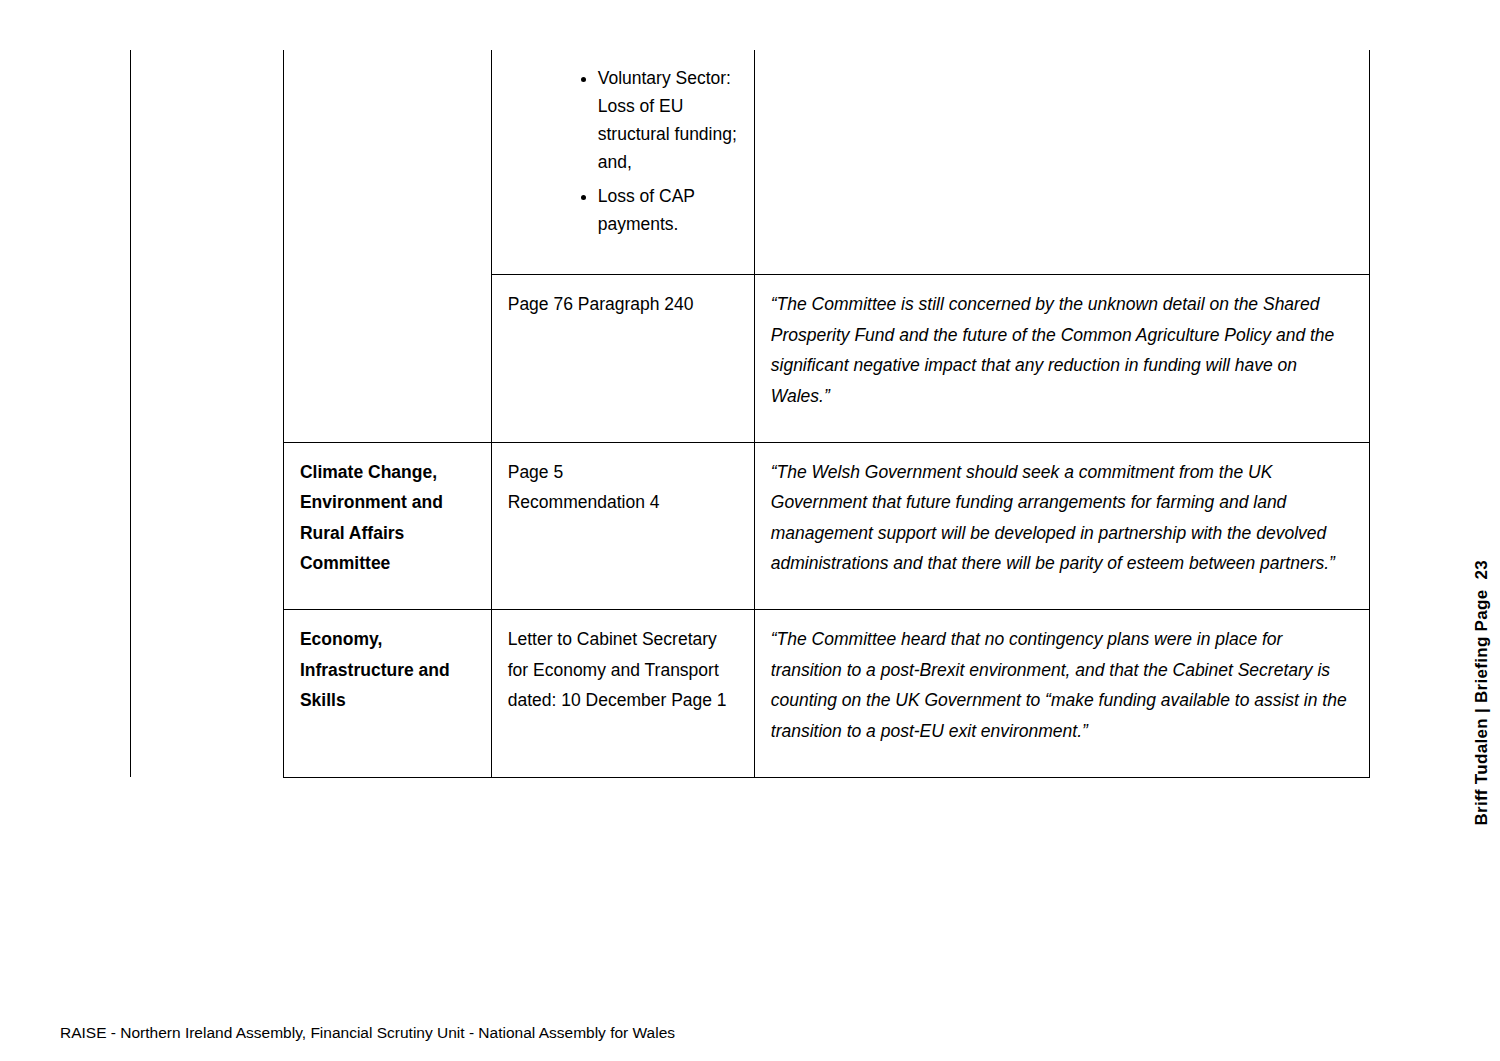| | | Voluntary Sector: Loss of EU structural funding; and, Loss of CAP payments. | |
| Page 76 Paragraph 240 | “The Committee is still concerned by the unknown detail on the Shared Prosperity Fund and the future of the Common Agriculture Policy and the significant negative impact that any reduction in funding will have on Wales.” |
| Climate Change, Environment and Rural Affairs Committee | Page 5 Recommendation 4 | “The Welsh Government should seek a commitment from the UK Government that future funding arrangements for farming and land management support will be developed in partnership with the devolved administrations and that there will be parity of esteem between partners.” |
| Economy, Infrastructure and Skills | Letter to Cabinet Secretary for Economy and Transport dated: 10 December Page 1 | “The Committee heard that no contingency plans were in place for transition to a post-Brexit environment, and that the Cabinet Secretary is counting on the UK Government to “make funding available to assist in the transition to a post-EU exit environment.” |
Briff Tudalen | Briefing Page 23
RAISE - Northern Ireland Assembly, Financial Scrutiny Unit - National Assembly for Wales